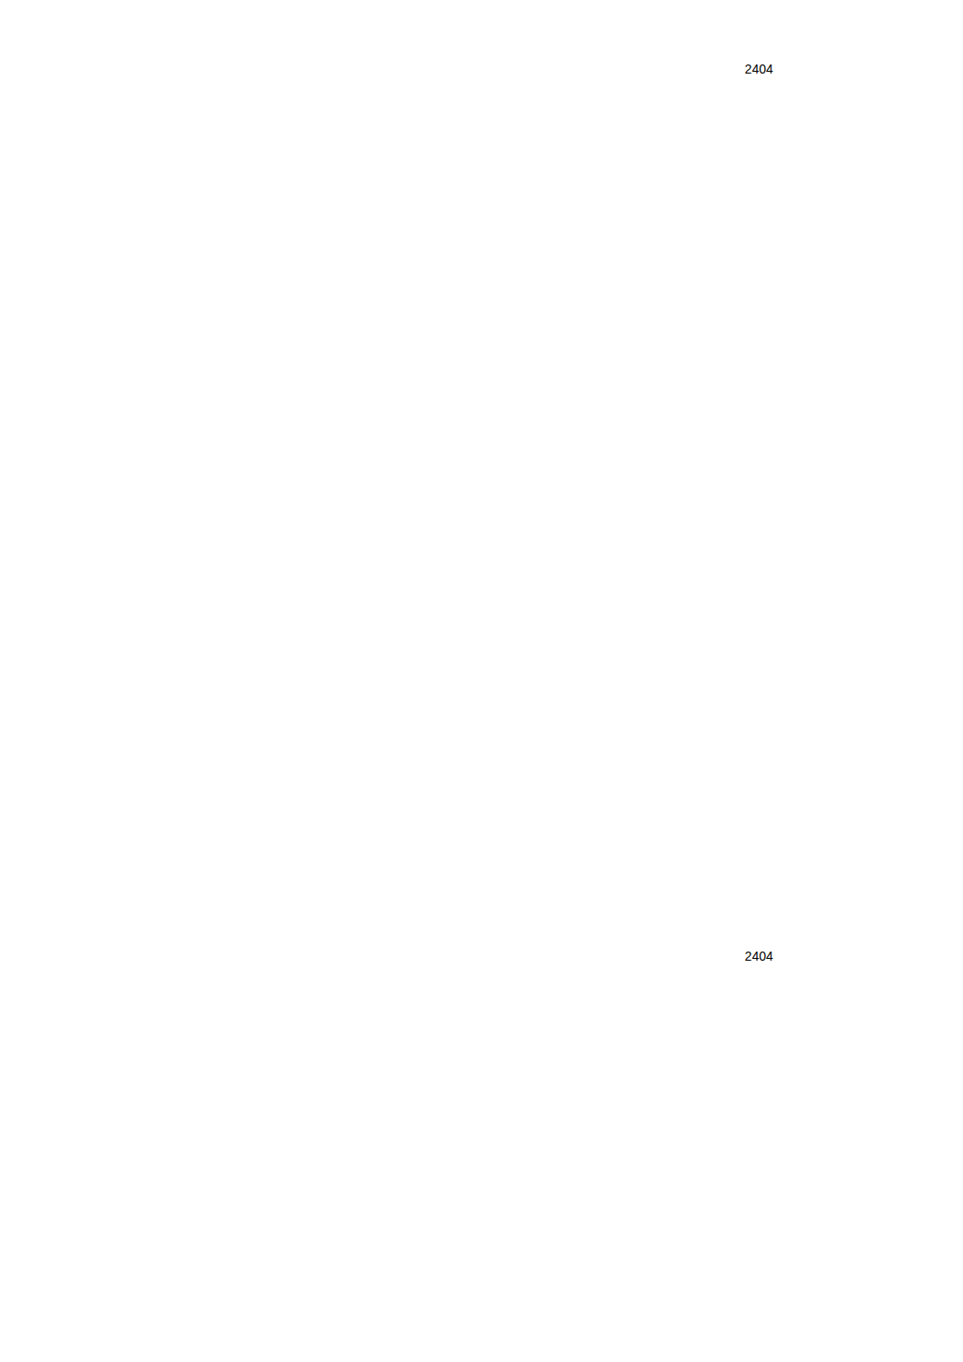2404
2404